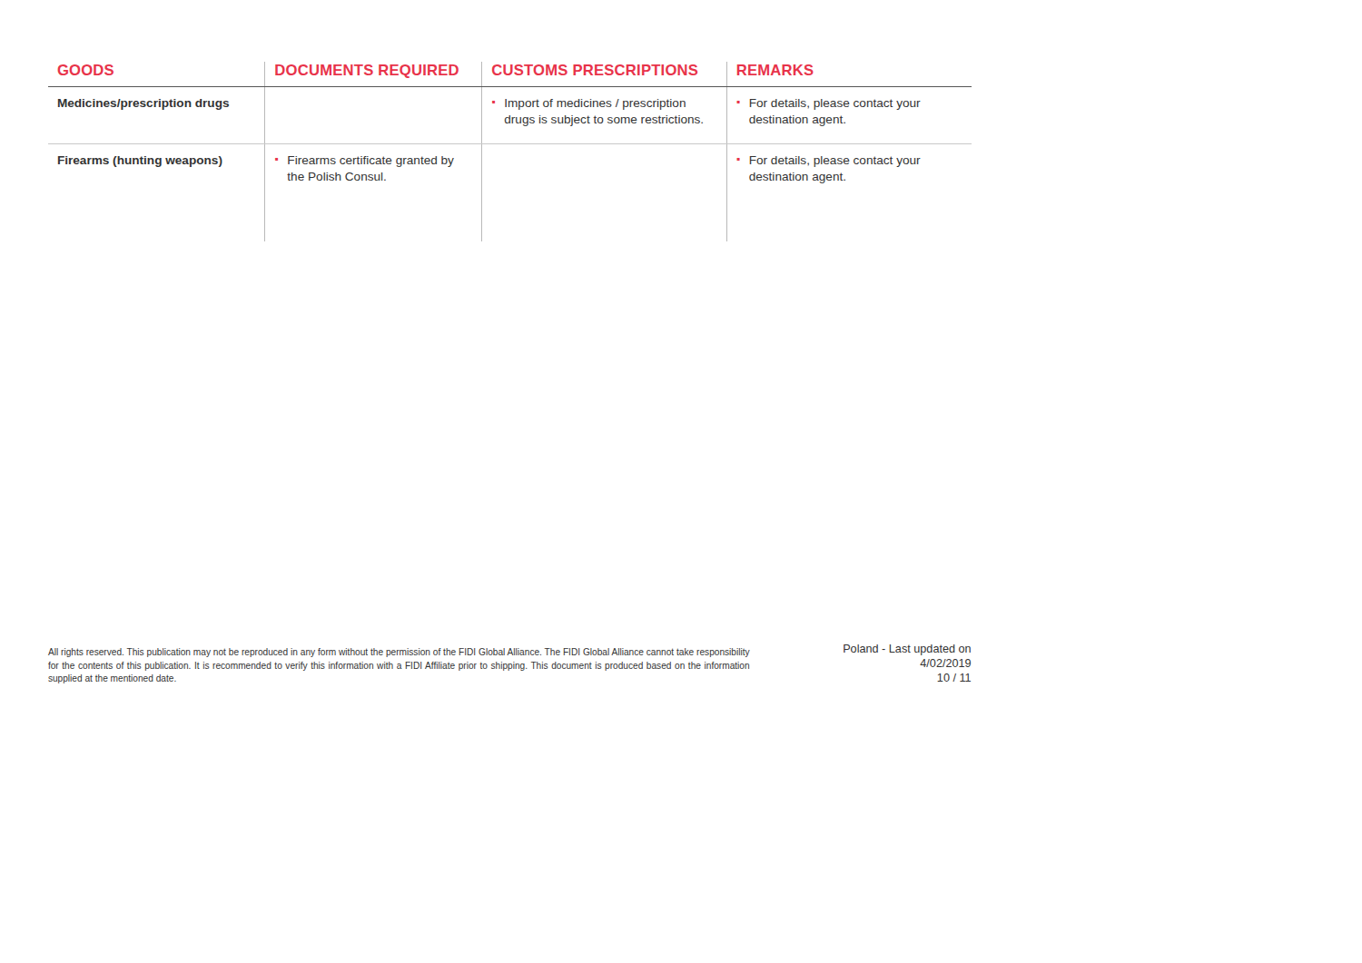| GOODS | DOCUMENTS REQUIRED | CUSTOMS PRESCRIPTIONS | REMARKS |
| --- | --- | --- | --- |
| Medicines/prescription drugs | | Import of medicines / prescription drugs is subject to some restrictions. | For details, please contact your destination agent. |
| Firearms (hunting weapons) | Firearms certificate granted by the Polish Consul. | | For details, please contact your destination agent. |
All rights reserved. This publication may not be reproduced in any form without the permission of the FIDI Global Alliance. The FIDI Global Alliance cannot take responsibility for the contents of this publication. It is recommended to verify this information with a FIDI Affiliate prior to shipping. This document is produced based on the information supplied at the mentioned date.
Poland - Last updated on
4/02/2019
10 / 11